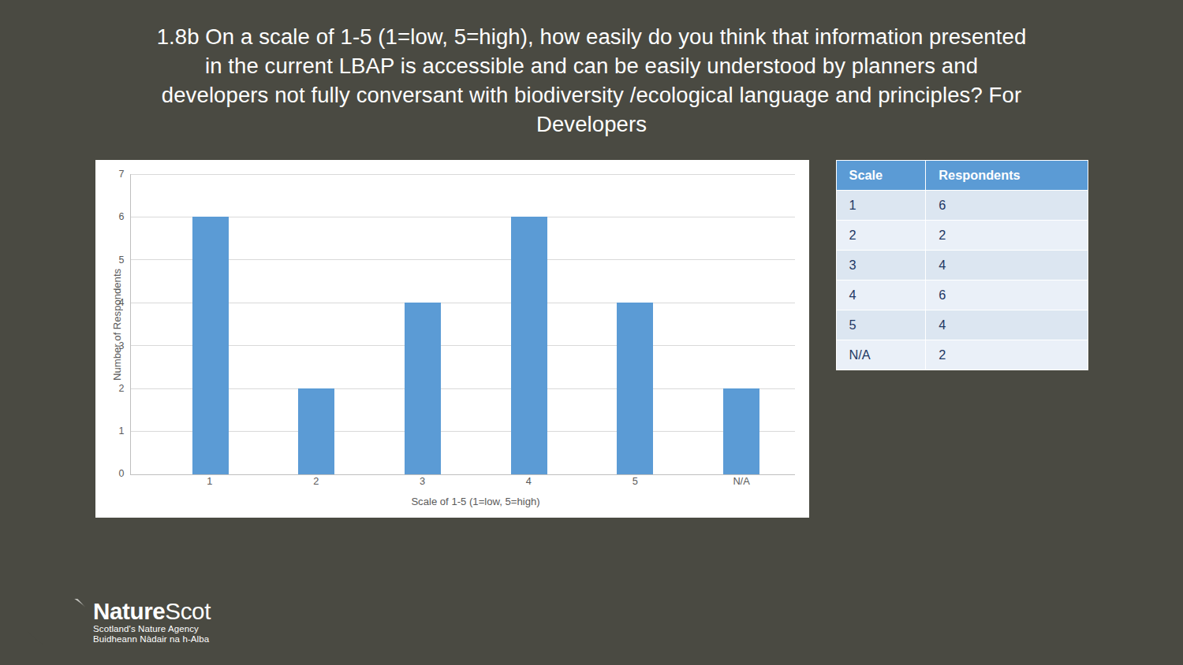1.8b On a scale of 1-5 (1=low, 5=high), how easily do you think that information presented in the current LBAP is accessible and can be easily understood by planners and developers not fully conversant with biodiversity /ecological language and principles? For Developers
Number of Respondents
7
6
5
4
3
2
1
0
12345 N/A
Scale of 1-5 (1=low, 5=high)
| Scale | Respondents |
| --- | --- |
| 1 | 6 |
| 2 | 2 |
| 3 | 4 |
| 4 | 6 |
| 5 | 4 |
| N/A | 2 |
NatureScot
Scotland's Nature Agency
Buidheann Nàdair na h-Alba